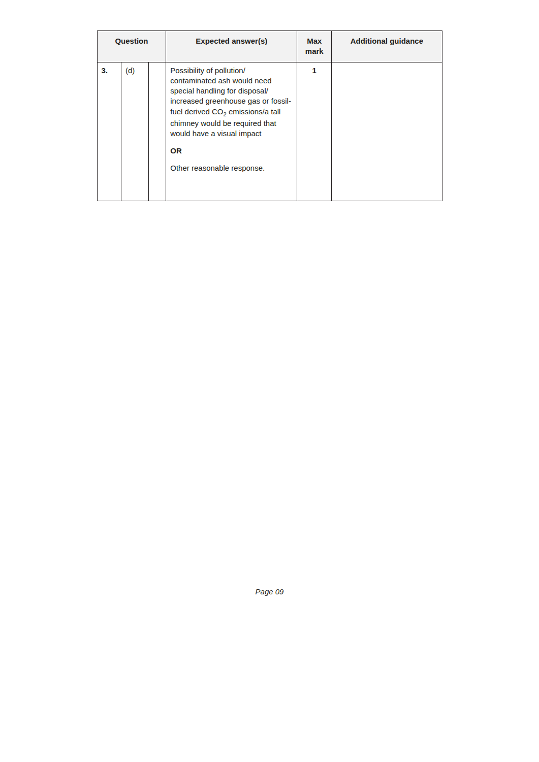| Question | Expected answer(s) | Max mark | Additional guidance |
| --- | --- | --- | --- |
| 3. | (d) | | Possibility of pollution/ contaminated ash would need special handling for disposal/ increased greenhouse gas or fossil-fuel derived CO 2 emissions/a tall chimney would be required that would have a visual impact OR Other reasonable response. | 1 | |
Page 09